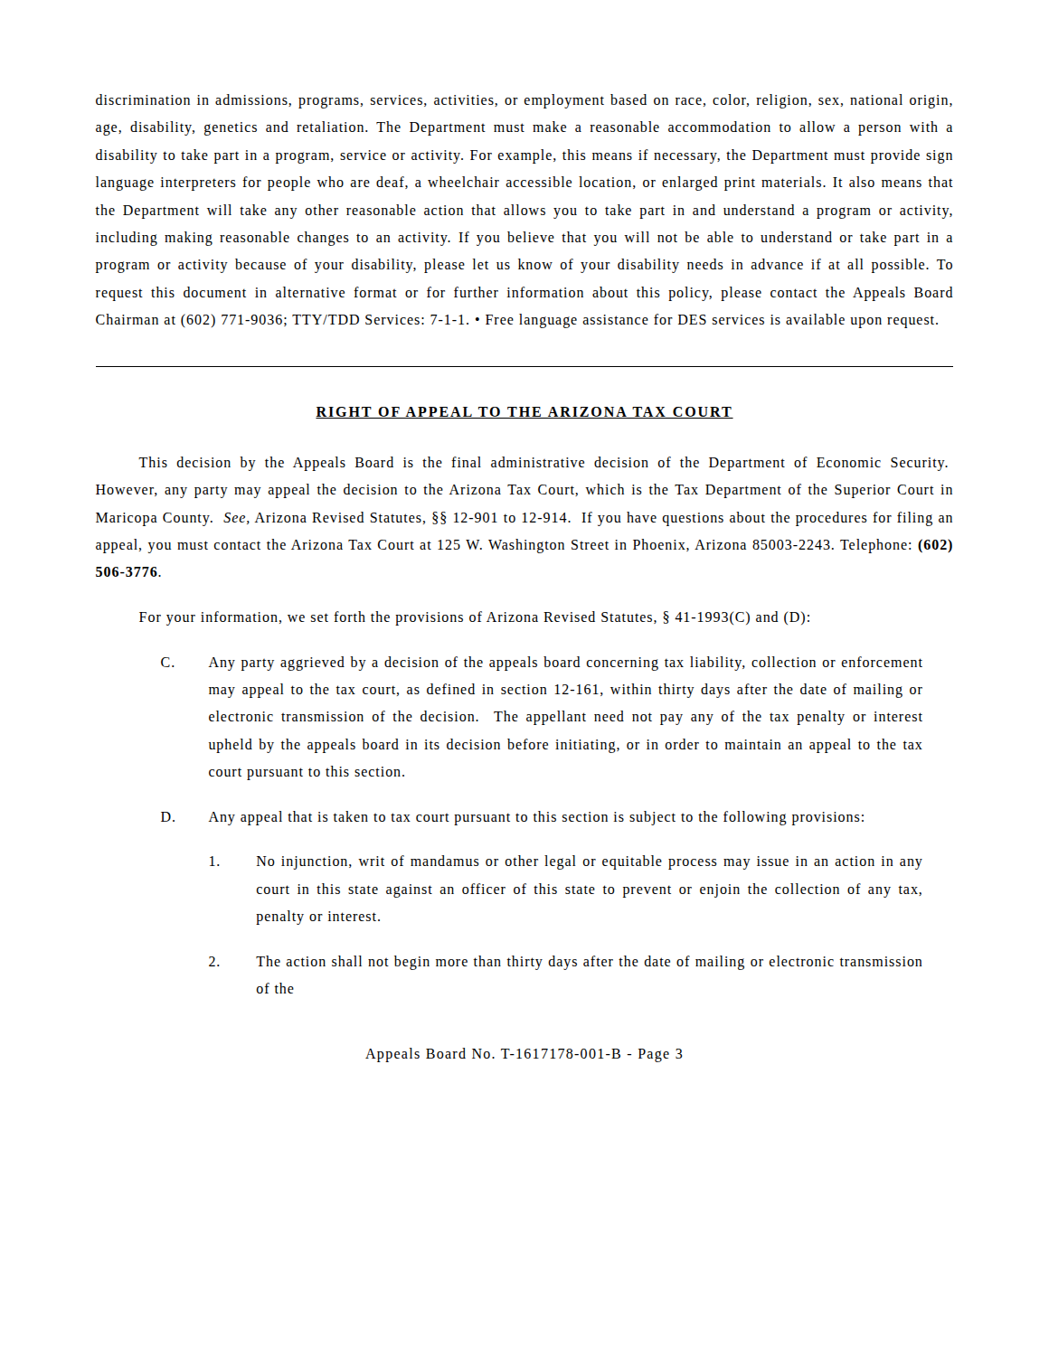discrimination in admissions, programs, services, activities, or employment based on race, color, religion, sex, national origin, age, disability, genetics and retaliation. The Department must make a reasonable accommodation to allow a person with a disability to take part in a program, service or activity. For example, this means if necessary, the Department must provide sign language interpreters for people who are deaf, a wheelchair accessible location, or enlarged print materials. It also means that the Department will take any other reasonable action that allows you to take part in and understand a program or activity, including making reasonable changes to an activity. If you believe that you will not be able to understand or take part in a program or activity because of your disability, please let us know of your disability needs in advance if at all possible. To request this document in alternative format or for further information about this policy, please contact the Appeals Board Chairman at (602) 771-9036; TTY/TDD Services: 7-1-1. • Free language assistance for DES services is available upon request.
RIGHT OF APPEAL TO THE ARIZONA TAX COURT
This decision by the Appeals Board is the final administrative decision of the Department of Economic Security. However, any party may appeal the decision to the Arizona Tax Court, which is the Tax Department of the Superior Court in Maricopa County. See, Arizona Revised Statutes, §§ 12-901 to 12-914. If you have questions about the procedures for filing an appeal, you must contact the Arizona Tax Court at 125 W. Washington Street in Phoenix, Arizona 85003-2243. Telephone: (602) 506-3776.
For your information, we set forth the provisions of Arizona Revised Statutes, § 41-1993(C) and (D):
C.
Any party aggrieved by a decision of the appeals board concerning tax liability, collection or enforcement may appeal to the tax court, as defined in section 12-161, within thirty days after the date of mailing or electronic transmission of the decision. The appellant need not pay any of the tax penalty or interest upheld by the appeals board in its decision before initiating, or in order to maintain an appeal to the tax court pursuant to this section.
D.
Any appeal that is taken to tax court pursuant to this section is subject to the following provisions:
1.
No injunction, writ of mandamus or other legal or equitable process may issue in an action in any court in this state against an officer of this state to prevent or enjoin the collection of any tax, penalty or interest.
2.
The action shall not begin more than thirty days after the date of mailing or electronic transmission of the
Appeals Board No. T-1617178-001-B - Page 3